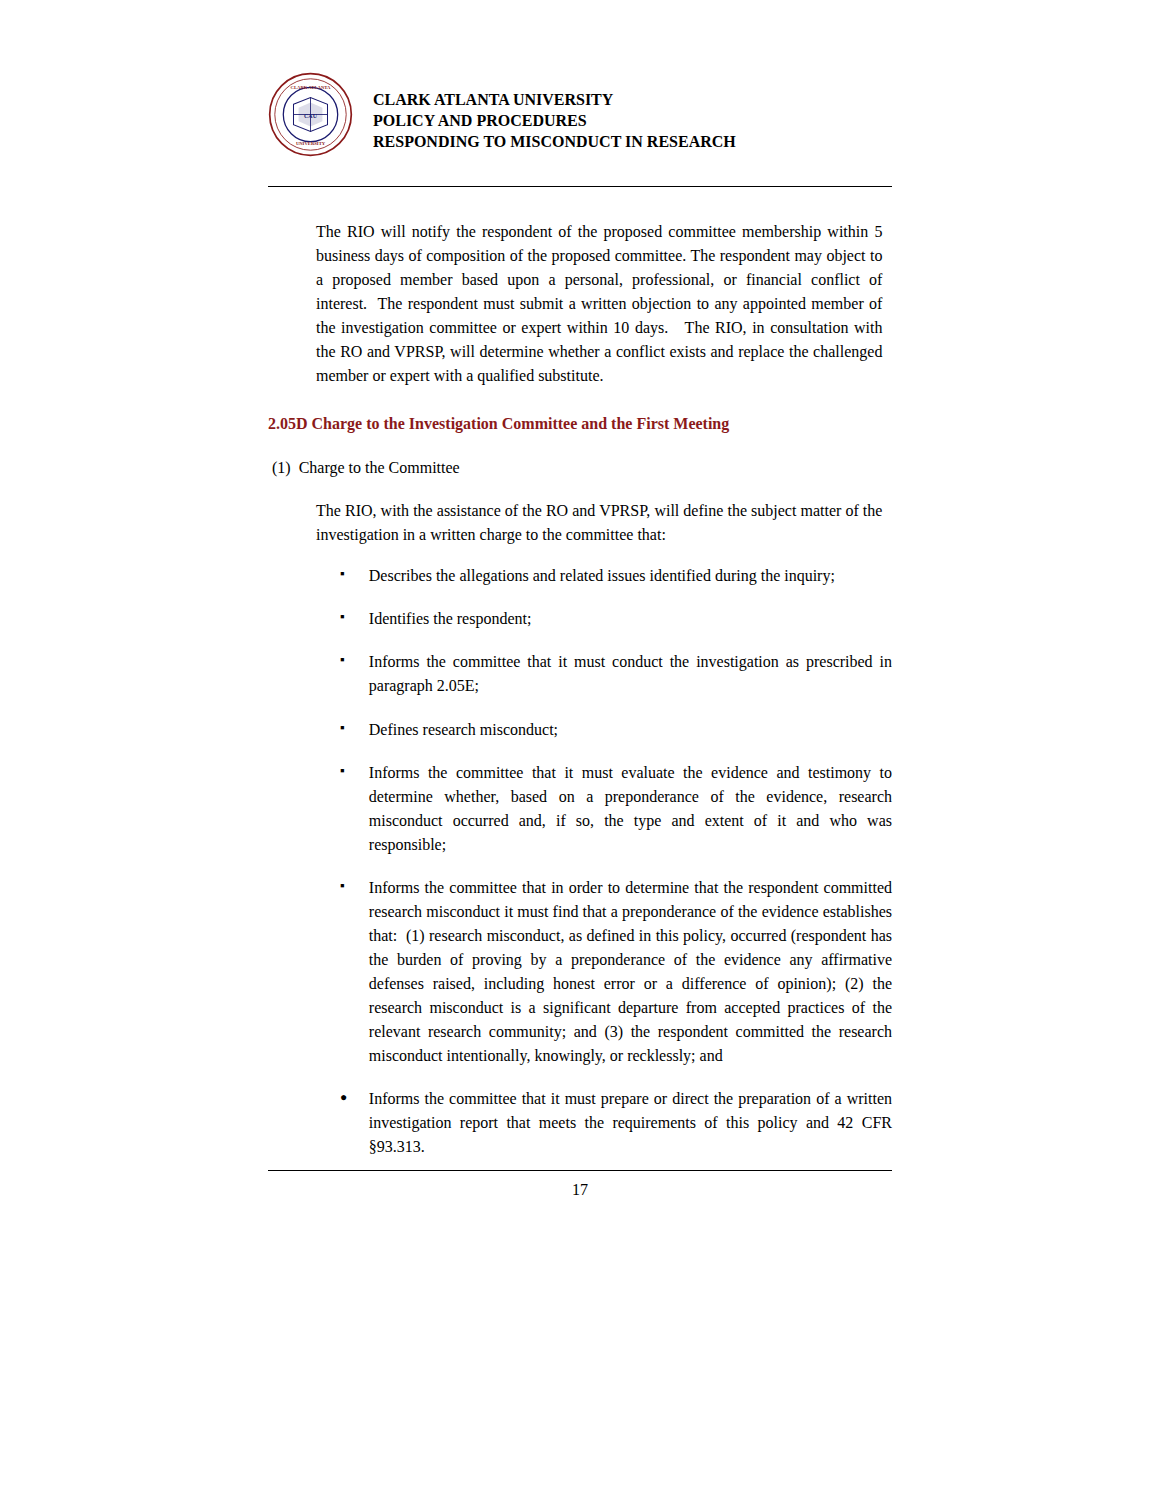CLARK ATLANTA UNIVERSITY CAU
CLARK ATLANTA UNIVERSITY
POLICY AND PROCEDURES
RESPONDING TO MISCONDUCT IN RESEARCH
The RIO will notify the respondent of the proposed committee membership within 5 business days of composition of the proposed committee. The respondent may object to a proposed member based upon a personal, professional, or financial conflict of interest. The respondent must submit a written objection to any appointed member of the investigation committee or expert within 10 days. The RIO, in consultation with the RO and VPRSP, will determine whether a conflict exists and replace the challenged member or expert with a qualified substitute.
2.05D Charge to the Investigation Committee and the First Meeting
(1) Charge to the Committee
The RIO, with the assistance of the RO and VPRSP, will define the subject matter of the investigation in a written charge to the committee that:
Describes the allegations and related issues identified during the inquiry;
Identifies the respondent;
Informs the committee that it must conduct the investigation as prescribed in paragraph 2.05E;
Defines research misconduct;
Informs the committee that it must evaluate the evidence and testimony to determine whether, based on a preponderance of the evidence, research misconduct occurred and, if so, the type and extent of it and who was responsible;
Informs the committee that in order to determine that the respondent committed research misconduct it must find that a preponderance of the evidence establishes that: (1) research misconduct, as defined in this policy, occurred (respondent has the burden of proving by a preponderance of the evidence any affirmative defenses raised, including honest error or a difference of opinion); (2) the research misconduct is a significant departure from accepted practices of the relevant research community; and (3) the respondent committed the research misconduct intentionally, knowingly, or recklessly; and
Informs the committee that it must prepare or direct the preparation of a written investigation report that meets the requirements of this policy and 42 CFR §93.313.
17